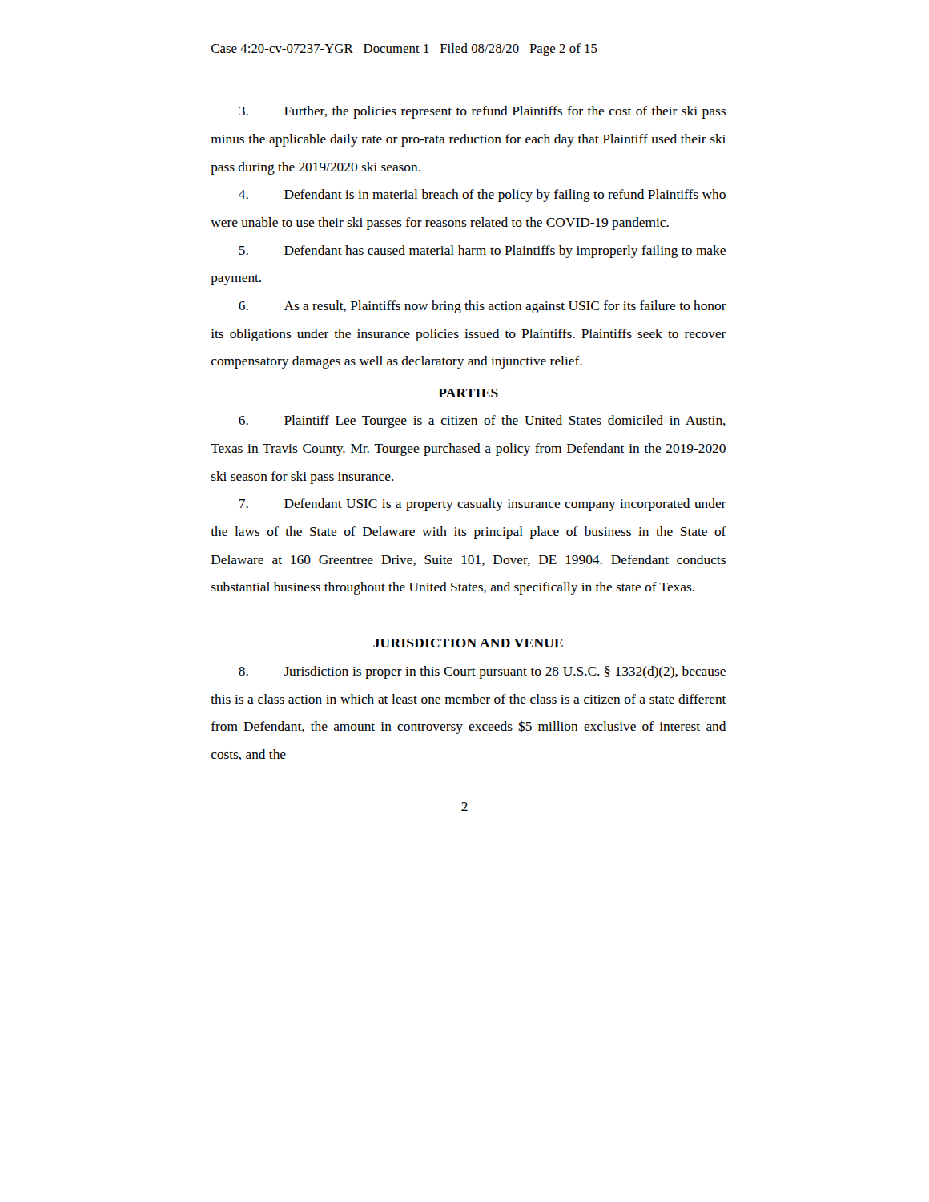Case 4:20-cv-07237-YGR Document 1 Filed 08/28/20 Page 2 of 15
3. Further, the policies represent to refund Plaintiffs for the cost of their ski pass minus the applicable daily rate or pro-rata reduction for each day that Plaintiff used their ski pass during the 2019/2020 ski season.
4. Defendant is in material breach of the policy by failing to refund Plaintiffs who were unable to use their ski passes for reasons related to the COVID-19 pandemic.
5. Defendant has caused material harm to Plaintiffs by improperly failing to make payment.
6. As a result, Plaintiffs now bring this action against USIC for its failure to honor its obligations under the insurance policies issued to Plaintiffs. Plaintiffs seek to recover compensatory damages as well as declaratory and injunctive relief.
PARTIES
6. Plaintiff Lee Tourgee is a citizen of the United States domiciled in Austin, Texas in Travis County. Mr. Tourgee purchased a policy from Defendant in the 2019-2020 ski season for ski pass insurance.
7. Defendant USIC is a property casualty insurance company incorporated under the laws of the State of Delaware with its principal place of business in the State of Delaware at 160 Greentree Drive, Suite 101, Dover, DE 19904. Defendant conducts substantial business throughout the United States, and specifically in the state of Texas.
JURISDICTION AND VENUE
8. Jurisdiction is proper in this Court pursuant to 28 U.S.C. § 1332(d)(2), because this is a class action in which at least one member of the class is a citizen of a state different from Defendant, the amount in controversy exceeds $5 million exclusive of interest and costs, and the
2